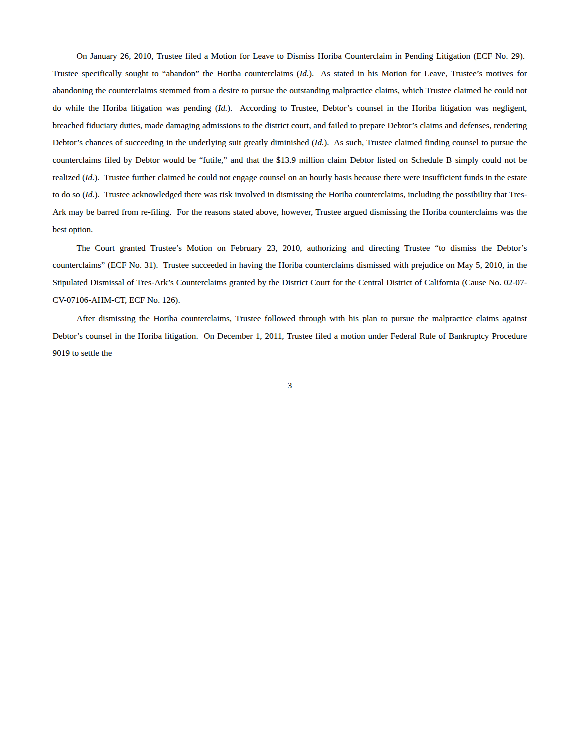On January 26, 2010, Trustee filed a Motion for Leave to Dismiss Horiba Counterclaim in Pending Litigation (ECF No. 29). Trustee specifically sought to “abandon” the Horiba counterclaims (Id.). As stated in his Motion for Leave, Trustee’s motives for abandoning the counterclaims stemmed from a desire to pursue the outstanding malpractice claims, which Trustee claimed he could not do while the Horiba litigation was pending (Id.). According to Trustee, Debtor’s counsel in the Horiba litigation was negligent, breached fiduciary duties, made damaging admissions to the district court, and failed to prepare Debtor’s claims and defenses, rendering Debtor’s chances of succeeding in the underlying suit greatly diminished (Id.). As such, Trustee claimed finding counsel to pursue the counterclaims filed by Debtor would be “futile,” and that the $13.9 million claim Debtor listed on Schedule B simply could not be realized (Id.). Trustee further claimed he could not engage counsel on an hourly basis because there were insufficient funds in the estate to do so (Id.). Trustee acknowledged there was risk involved in dismissing the Horiba counterclaims, including the possibility that Tres-Ark may be barred from re-filing. For the reasons stated above, however, Trustee argued dismissing the Horiba counterclaims was the best option.
The Court granted Trustee’s Motion on February 23, 2010, authorizing and directing Trustee “to dismiss the Debtor’s counterclaims” (ECF No. 31). Trustee succeeded in having the Horiba counterclaims dismissed with prejudice on May 5, 2010, in the Stipulated Dismissal of Tres-Ark’s Counterclaims granted by the District Court for the Central District of California (Cause No. 02-07-CV-07106-AHM-CT, ECF No. 126).
After dismissing the Horiba counterclaims, Trustee followed through with his plan to pursue the malpractice claims against Debtor’s counsel in the Horiba litigation. On December 1, 2011, Trustee filed a motion under Federal Rule of Bankruptcy Procedure 9019 to settle the
3